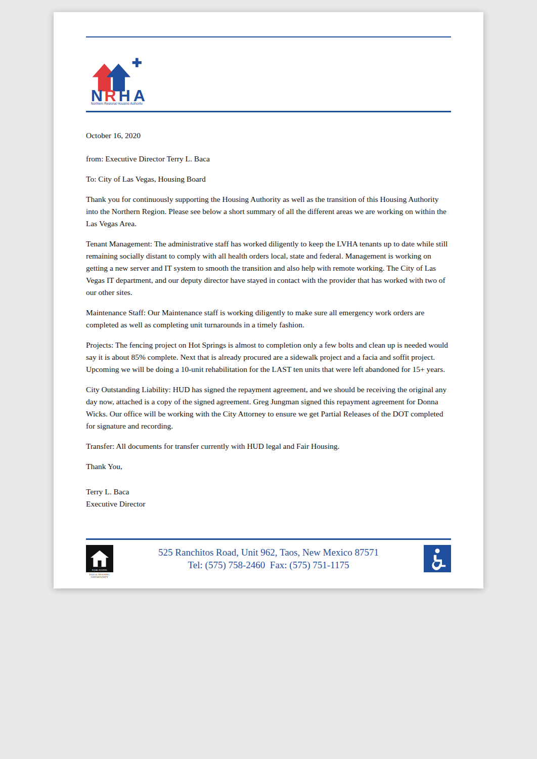N R H A Northern Regional Housing Authority
October 16, 2020
from: Executive Director Terry L. Baca
To: City of Las Vegas, Housing Board
Thank you for continuously supporting the Housing Authority as well as the transition of this Housing Authority into the Northern Region. Please see below a short summary of all the different areas we are working on within the Las Vegas Area.
Tenant Management: The administrative staff has worked diligently to keep the LVHA tenants up to date while still remaining socially distant to comply with all health orders local, state and federal. Management is working on getting a new server and IT system to smooth the transition and also help with remote working. The City of Las Vegas IT department, and our deputy director have stayed in contact with the provider that has worked with two of our other sites.
Maintenance Staff: Our Maintenance staff is working diligently to make sure all emergency work orders are completed as well as completing unit turnarounds in a timely fashion.
Projects: The fencing project on Hot Springs is almost to completion only a few bolts and clean up is needed would say it is about 85% complete. Next that is already procured are a sidewalk project and a facia and soffit project. Upcoming we will be doing a 10-unit rehabilitation for the LAST ten units that were left abandoned for 15+ years.
City Outstanding Liability: HUD has signed the repayment agreement, and we should be receiving the original any day now, attached is a copy of the signed agreement. Greg Jungman signed this repayment agreement for Donna Wicks. Our office will be working with the City Attorney to ensure we get Partial Releases of the DOT completed for signature and recording.
Transfer: All documents for transfer currently with HUD legal and Fair Housing.
Thank You,
Terry L. Baca
Executive Director
EQUAL HOUSING
Equal Housing Opportunity
525 Ranchitos Road, Unit 962, Taos, New Mexico 87571
Tel: (575) 758-2460 Fax: (575) 751-1175